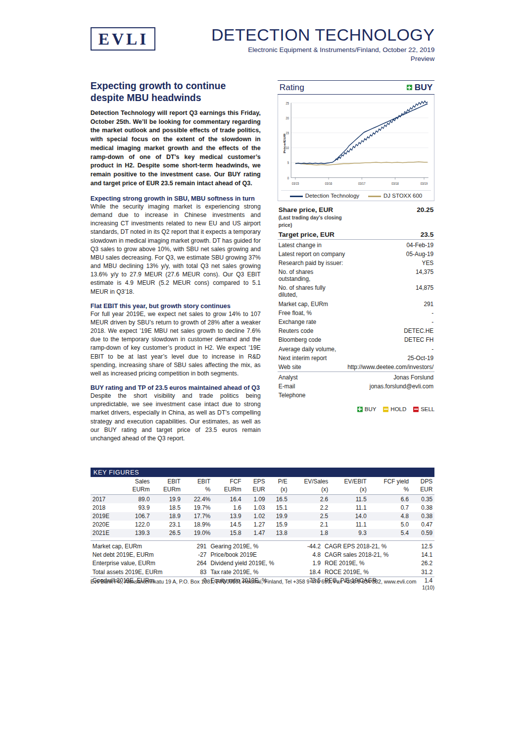EVLI
DETECTION TECHNOLOGY
Electronic Equipment & Instruments/Finland, October 22, 2019
Preview
Expecting growth to continue despite MBU headwinds
Detection Technology will report Q3 earnings this Friday, October 25th. We’ll be looking for commentary regarding the market outlook and possible effects of trade politics, with special focus on the extent of the slowdown in medical imaging market growth and the effects of the ramp-down of one of DT’s key medical customer’s product in H2. Despite some short-term headwinds, we remain positive to the investment case. Our BUY rating and target price of EUR 23.5 remain intact ahead of Q3.
Expecting strong growth in SBU, MBU softness in turn
While the security imaging market is experiencing strong demand due to increase in Chinese investments and increasing CT investments related to new EU and US airport standards, DT noted in its Q2 report that it expects a temporary slowdown in medical imaging market growth. DT has guided for Q3 sales to grow above 10%, with SBU net sales growing and MBU sales decreasing. For Q3, we estimate SBU growing 37% and MBU declining 13% y/y, with total Q3 net sales growing 13.6% y/y to 27.9 MEUR (27.6 MEUR cons). Our Q3 EBIT estimate is 4.9 MEUR (5.2 MEUR cons) compared to 5.1 MEUR in Q3’18.
Flat EBIT this year, but growth story continues
For full year 2019E, we expect net sales to grow 14% to 107 MEUR driven by SBU’s return to growth of 28% after a weaker 2018. We expect ’19E MBU net sales growth to decline 7.6% due to the temporary slowdown in customer demand and the ramp-down of key customer’s product in H2. We expect ’19E EBIT to be at last year’s level due to increase in R&D spending, increasing share of SBU sales affecting the mix, as well as increased pricing competition in both segments.
BUY rating and TP of 23.5 euros maintained ahead of Q3
Despite the short visibility and trade politics being unpredictable, we see investment case intact due to strong market drivers, especially in China, as well as DT’s compelling strategy and execution capabilities. Our estimates, as well as our BUY rating and target price of 23.5 euros remain unchanged ahead of the Q3 report.
Rating
BUY
25 20 15 10 5 0 03/15 03/16 03/17 03/18 03/19 Price/EUR
Detection Technology DJ STOXX 600
| Share price, EUR (Last trading day’s closing price) | 20.25 |
| Target price, EUR | 23.5 |
| Latest change in | 04-Feb-19 |
| Latest report on company | 05-Aug-19 |
| Research paid by issuer: | YES |
| No. of shares outstanding, | 14,375 |
| No. of shares fully diluted, | 14,875 |
| Market cap, EURm | 291 |
| Free float, % | - |
| Exchange rate | - |
| Reuters code | DETEC.HE |
| Bloomberg code | DETEC FH |
| Average daily volume, | - |
| Next interim report | 25-Oct-19 |
| Web site | http://www.deetee.com/investors/ |
| Analyst | Jonas Forslund |
| E-mail | jonas.forslund@evli.com |
| Telephone | |
BUY HOLD SELL
KEY FIGURES
| | Sales | EBIT | EBIT | FCF | EPS | P/E | EV/Sales | EV/EBIT | FCF yield | DPS |
| --- | --- | --- | --- | --- | --- | --- | --- | --- | --- | --- |
| | EURm | EURm | % | EURm | EUR | (x) | (x) | (x) | % | EUR |
| 2017 | 89.0 | 19.9 | 22.4% | 16.4 | 1.09 | 16.5 | 2.6 | 11.5 | 6.6 | 0.35 |
| 2018 | 93.9 | 18.5 | 19.7% | 1.6 | 1.03 | 15.1 | 2.2 | 11.1 | 0.7 | 0.38 |
| 2019E | 106.7 | 18.9 | 17.7% | 13.9 | 1.02 | 19.9 | 2.5 | 14.0 | 4.8 | 0.38 |
| 2020E | 122.0 | 23.1 | 18.9% | 14.5 | 1.27 | 15.9 | 2.1 | 11.1 | 5.0 | 0.47 |
| 2021E | 139.3 | 26.5 | 19.0% | 15.8 | 1.47 | 13.8 | 1.8 | 9.3 | 5.4 | 0.59 |
| Market cap, EURm | 291 | Gearing 2019E, % | -44.2 | CAGR EPS 2018-21, % | 12.5 |
| Net debt 2019E, EURm | -27 | Price/book 2019E | 4.8 | CAGR sales 2018-21, % | 14.1 |
| Enterprise value, EURm | 264 | Dividend yield 2019E, % | 1.9 | ROE 2019E, % | 26.2 |
| Total assets 2019E, EURm | 83 | Tax rate 2019E, % | 18.4 | ROCE 2019E, % | 31.2 |
| Goodwill 2019E, EURm | 0 | Equity ratio 2019E, % | 73.5 | PEG, P/E 19/CAGR | 1.4 |
Evli Bank Plc, Aleksanterinkatu 19 A, P.O. Box 1081, FIN-00101 Helsinki, Finland, Tel +358 9 476 690, Fax +358 9 634 382, www.evli.com
1(10)